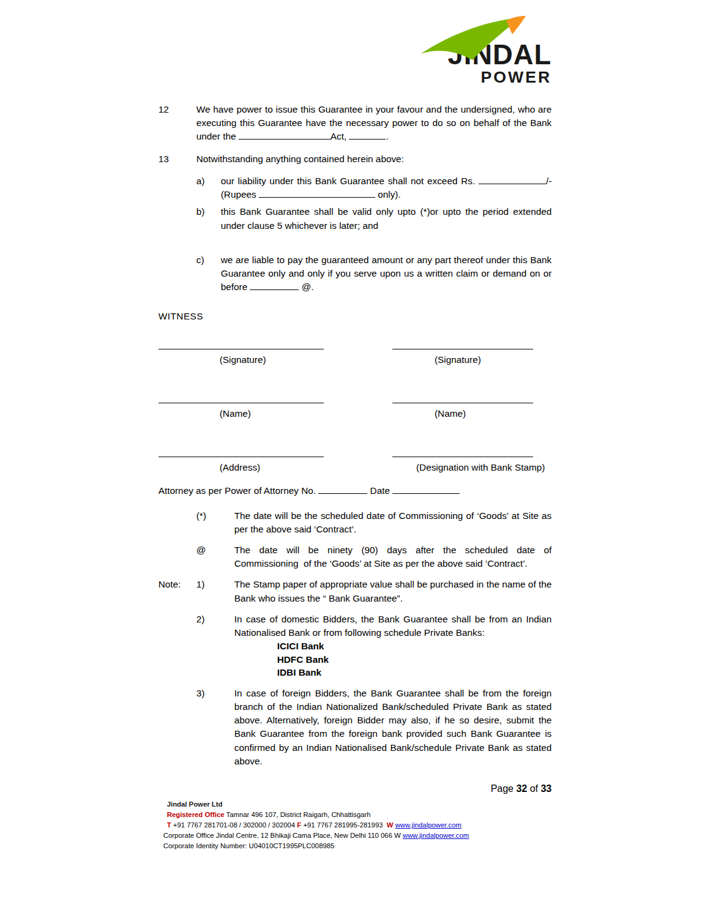JINDAL
POWER
| 12 | We have power to issue this Guarantee in your favour and the undersigned, who are executing this Guarantee have the necessary power to do so on behalf of the Bank under the Act, . |
| 13 | Notwithstanding anything contained herein above: |
| | a) | our liability under this Bank Guarantee shall not exceed Rs. /- (Rupees only). |
| | b) | this Bank Guarantee shall be valid only upto (*)or upto the period extended under clause 5 whichever is later; and |
| | c) | we are liable to pay the guaranteed amount or any part thereof under this Bank Guarantee only and only if you serve upon us a written claim or demand on or before @. |
WITNESS
| (Signature) | (Signature) |
| (Name) | (Name) |
| (Address) | (Designation with Bank Stamp) |
Attorney as per Power of Attorney No. Date
| | (*) | The date will be the scheduled date of Commissioning of ‘Goods’ at Site as per the above said ‘Contract’. |
| | @ | The date will be ninety (90) days after the scheduled date of Commissioning of the ‘Goods’ at Site as per the above said ‘Contract’. |
| Note: | 1) | The Stamp paper of appropriate value shall be purchased in the name of the Bank who issues the “ Bank Guarantee”. |
| | 2) | In case of domestic Bidders, the Bank Guarantee shall be from an Indian Nationalised Bank or from following schedule Private Banks: ICICI Bank HDFC Bank IDBI Bank |
| | 3) | In case of foreign Bidders, the Bank Guarantee shall be from the foreign branch of the Indian Nationalized Bank/scheduled Private Bank as stated above. Alternatively, foreign Bidder may also, if he so desire, submit the Bank Guarantee from the foreign bank provided such Bank Guarantee is confirmed by an Indian Nationalised Bank/schedule Private Bank as stated above. |
Page 32 of 33
Jindal Power Ltd
Registered Office Tamnar 496 107, District Raigarh, Chhattisgarh
T +91 7767 281701-08 / 302000 / 302004 F +91 7767 281995-281993 W www.jindalpower.com
Corporate Office Jindal Centre, 12 Bhikaji Cama Place, New Delhi 110 066 W www.jindalpower.com
Corporate Identity Number: U04010CT1995PLC008985